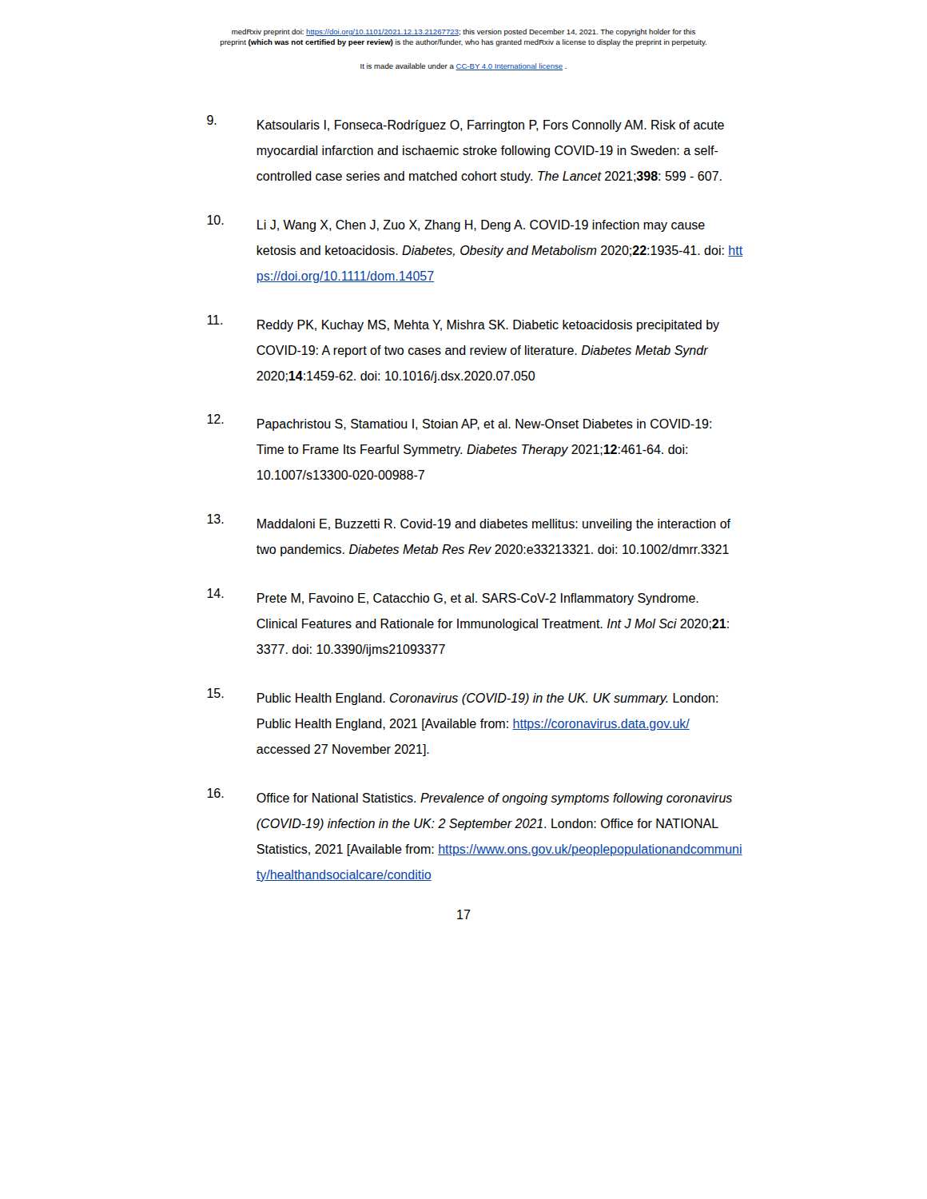medRxiv preprint doi: https://doi.org/10.1101/2021.12.13.21267723; this version posted December 14, 2021. The copyright holder for this
preprint (which was not certified by peer review) is the author/funder, who has granted medRxiv a license to display the preprint in perpetuity.
It is made available under a CC-BY 4.0 International license .
9.
Katsoularis I, Fonseca-Rodríguez O, Farrington P, Fors Connolly AM. Risk of acute myocardial infarction and ischaemic stroke following COVID-19 in Sweden: a self-controlled case series and matched cohort study. The Lancet 2021;398: 599 - 607.
10.
Li J, Wang X, Chen J, Zuo X, Zhang H, Deng A. COVID-19 infection may cause ketosis and ketoacidosis. Diabetes, Obesity and Metabolism 2020;22:1935-41. doi: https://doi.org/10.1111/dom.14057
11.
Reddy PK, Kuchay MS, Mehta Y, Mishra SK. Diabetic ketoacidosis precipitated by COVID-19: A report of two cases and review of literature. Diabetes Metab Syndr 2020;14:1459-62. doi: 10.1016/j.dsx.2020.07.050
12.
Papachristou S, Stamatiou I, Stoian AP, et al. New-Onset Diabetes in COVID-19: Time to Frame Its Fearful Symmetry. Diabetes Therapy 2021;12:461-64. doi: 10.1007/s13300-020-00988-7
13.
Maddaloni E, Buzzetti R. Covid-19 and diabetes mellitus: unveiling the interaction of two pandemics. Diabetes Metab Res Rev 2020:e33213321. doi: 10.1002/dmrr.3321
14.
Prete M, Favoino E, Catacchio G, et al. SARS-CoV-2 Inflammatory Syndrome. Clinical Features and Rationale for Immunological Treatment. Int J Mol Sci 2020;21: 3377. doi: 10.3390/ijms21093377
15.
Public Health England. Coronavirus (COVID-19) in the UK. UK summary. London: Public Health England, 2021 [Available from: https://coronavirus.data.gov.uk/ accessed 27 November 2021].
16.
Office for National Statistics. Prevalence of ongoing symptoms following coronavirus (COVID-19) infection in the UK: 2 September 2021. London: Office for NATIONAL Statistics, 2021 [Available from: https://www.ons.gov.uk/peoplepopulationandcommunity/healthandsocialcare/conditio
17